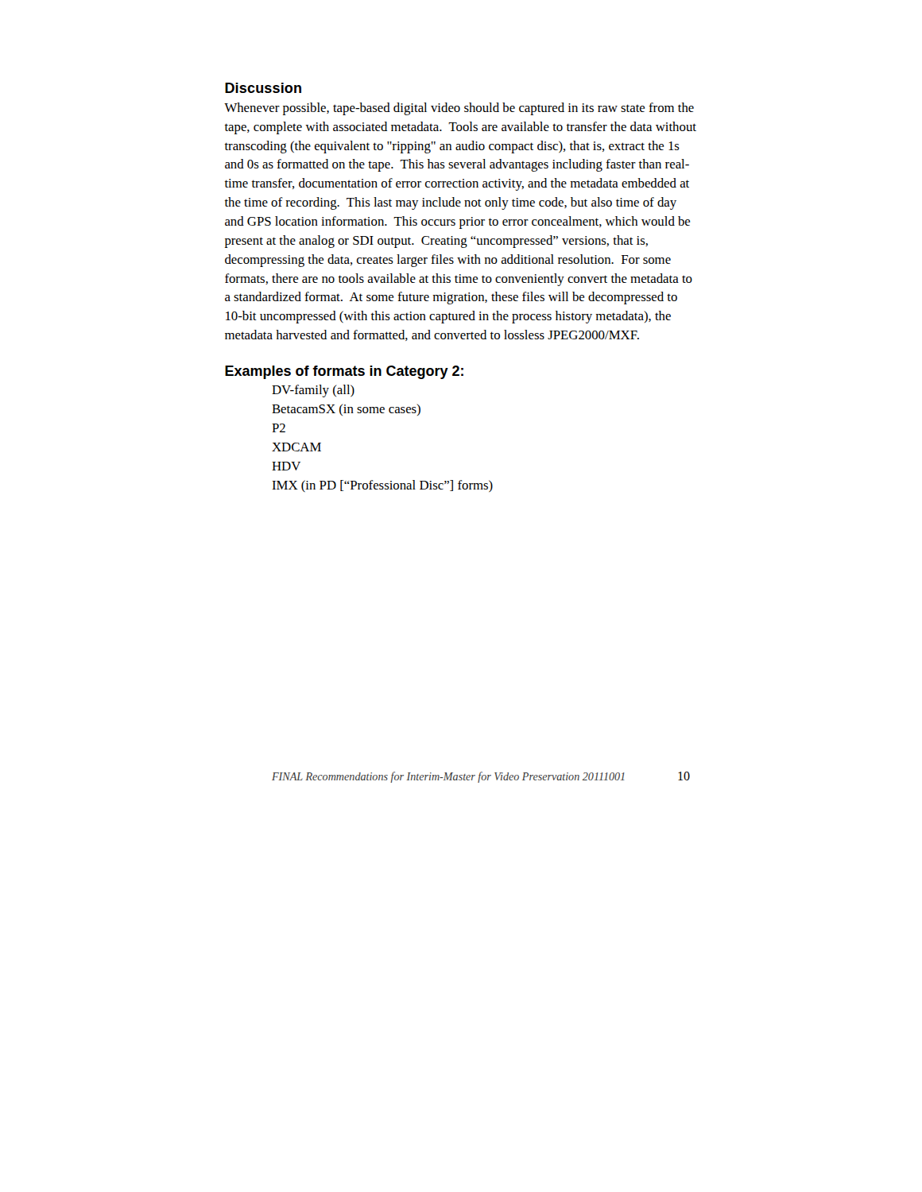Discussion
Whenever possible, tape-based digital video should be captured in its raw state from the tape, complete with associated metadata. Tools are available to transfer the data without transcoding (the equivalent to "ripping" an audio compact disc), that is, extract the 1s and 0s as formatted on the tape. This has several advantages including faster than real-time transfer, documentation of error correction activity, and the metadata embedded at the time of recording. This last may include not only time code, but also time of day and GPS location information. This occurs prior to error concealment, which would be present at the analog or SDI output. Creating “uncompressed” versions, that is, decompressing the data, creates larger files with no additional resolution. For some formats, there are no tools available at this time to conveniently convert the metadata to a standardized format. At some future migration, these files will be decompressed to 10-bit uncompressed (with this action captured in the process history metadata), the metadata harvested and formatted, and converted to lossless JPEG2000/MXF.
Examples of formats in Category 2:
DV-family (all)
BetacamSX (in some cases)
P2
XDCAM
HDV
IMX (in PD [“Professional Disc”] forms)
FINAL Recommendations for Interim-Master for Video Preservation 20111001 10